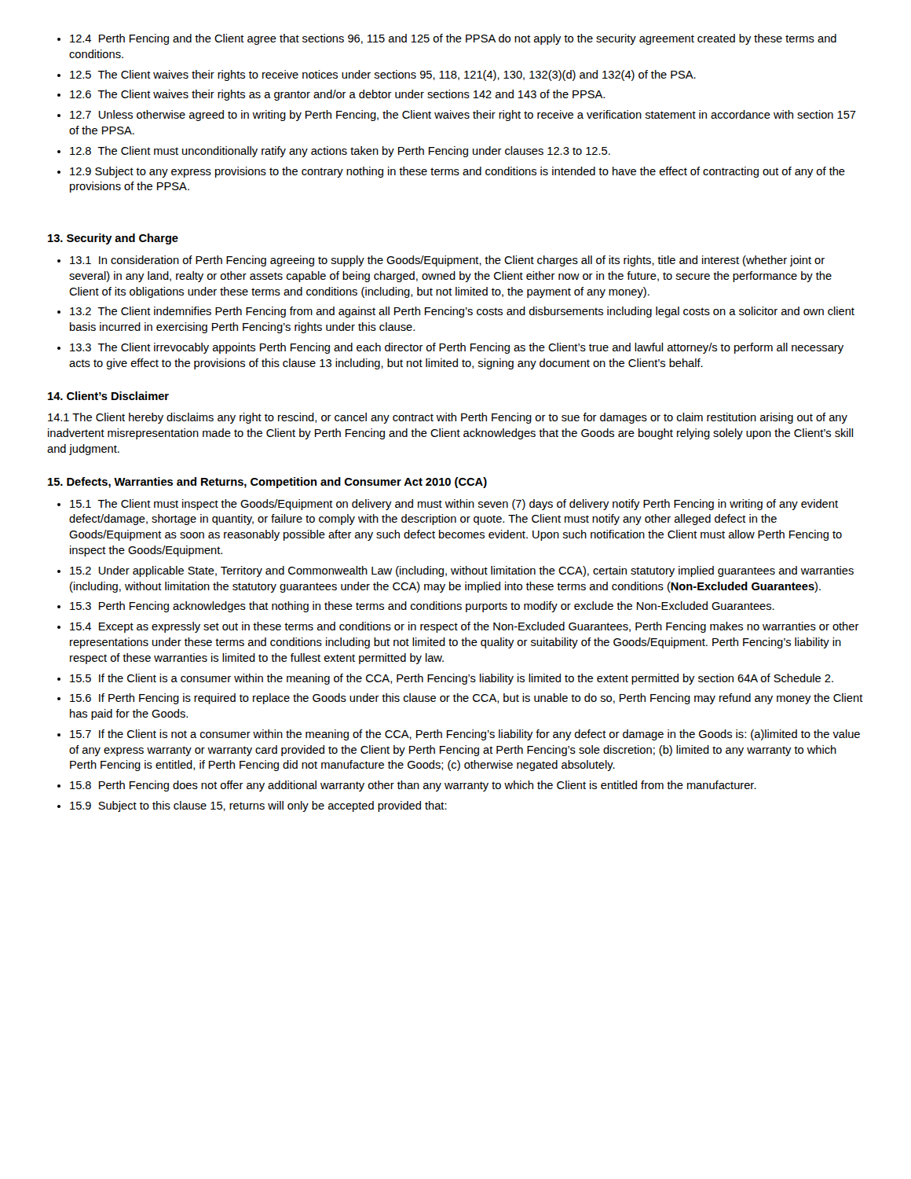12.4 Perth Fencing and the Client agree that sections 96, 115 and 125 of the PPSA do not apply to the security agreement created by these terms and conditions.
12.5 The Client waives their rights to receive notices under sections 95, 118, 121(4), 130, 132(3)(d) and 132(4) of the PSA.
12.6 The Client waives their rights as a grantor and/or a debtor under sections 142 and 143 of the PPSA.
12.7 Unless otherwise agreed to in writing by Perth Fencing, the Client waives their right to receive a verification statement in accordance with section 157 of the PPSA.
12.8 The Client must unconditionally ratify any actions taken by Perth Fencing under clauses 12.3 to 12.5.
12.9 Subject to any express provisions to the contrary nothing in these terms and conditions is intended to have the effect of contracting out of any of the provisions of the PPSA.
13. Security and Charge
13.1 In consideration of Perth Fencing agreeing to supply the Goods/Equipment, the Client charges all of its rights, title and interest (whether joint or several) in any land, realty or other assets capable of being charged, owned by the Client either now or in the future, to secure the performance by the Client of its obligations under these terms and conditions (including, but not limited to, the payment of any money).
13.2 The Client indemnifies Perth Fencing from and against all Perth Fencing’s costs and disbursements including legal costs on a solicitor and own client basis incurred in exercising Perth Fencing’s rights under this clause.
13.3 The Client irrevocably appoints Perth Fencing and each director of Perth Fencing as the Client’s true and lawful attorney/s to perform all necessary acts to give effect to the provisions of this clause 13 including, but not limited to, signing any document on the Client’s behalf.
14. Client’s Disclaimer
14.1 The Client hereby disclaims any right to rescind, or cancel any contract with Perth Fencing or to sue for damages or to claim restitution arising out of any inadvertent misrepresentation made to the Client by Perth Fencing and the Client acknowledges that the Goods are bought relying solely upon the Client’s skill and judgment.
15. Defects, Warranties and Returns, Competition and Consumer Act 2010 (CCA)
15.1 The Client must inspect the Goods/Equipment on delivery and must within seven (7) days of delivery notify Perth Fencing in writing of any evident defect/damage, shortage in quantity, or failure to comply with the description or quote. The Client must notify any other alleged defect in the Goods/Equipment as soon as reasonably possible after any such defect becomes evident. Upon such notification the Client must allow Perth Fencing to inspect the Goods/Equipment.
15.2 Under applicable State, Territory and Commonwealth Law (including, without limitation the CCA), certain statutory implied guarantees and warranties (including, without limitation the statutory guarantees under the CCA) may be implied into these terms and conditions (Non-Excluded Guarantees).
15.3 Perth Fencing acknowledges that nothing in these terms and conditions purports to modify or exclude the Non-Excluded Guarantees.
15.4 Except as expressly set out in these terms and conditions or in respect of the Non-Excluded Guarantees, Perth Fencing makes no warranties or other representations under these terms and conditions including but not limited to the quality or suitability of the Goods/Equipment. Perth Fencing’s liability in respect of these warranties is limited to the fullest extent permitted by law.
15.5 If the Client is a consumer within the meaning of the CCA, Perth Fencing’s liability is limited to the extent permitted by section 64A of Schedule 2.
15.6 If Perth Fencing is required to replace the Goods under this clause or the CCA, but is unable to do so, Perth Fencing may refund any money the Client has paid for the Goods.
15.7 If the Client is not a consumer within the meaning of the CCA, Perth Fencing’s liability for any defect or damage in the Goods is: (a)limited to the value of any express warranty or warranty card provided to the Client by Perth Fencing at Perth Fencing’s sole discretion; (b) limited to any warranty to which Perth Fencing is entitled, if Perth Fencing did not manufacture the Goods; (c) otherwise negated absolutely.
15.8 Perth Fencing does not offer any additional warranty other than any warranty to which the Client is entitled from the manufacturer.
15.9 Subject to this clause 15, returns will only be accepted provided that: